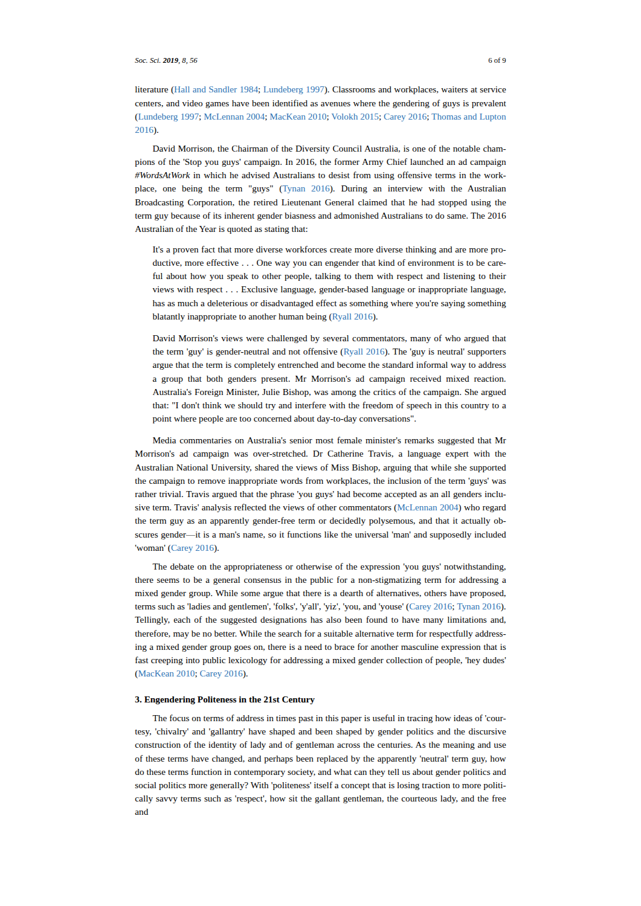Soc. Sci. 2019, 8, 56
6 of 9
literature (Hall and Sandler 1984; Lundeberg 1997). Classrooms and workplaces, waiters at service centers, and video games have been identified as avenues where the gendering of guys is prevalent (Lundeberg 1997; McLennan 2004; MacKean 2010; Volokh 2015; Carey 2016; Thomas and Lupton 2016).
David Morrison, the Chairman of the Diversity Council Australia, is one of the notable champions of the 'Stop you guys' campaign. In 2016, the former Army Chief launched an ad campaign #WordsAtWork in which he advised Australians to desist from using offensive terms in the workplace, one being the term "guys" (Tynan 2016). During an interview with the Australian Broadcasting Corporation, the retired Lieutenant General claimed that he had stopped using the term guy because of its inherent gender biasness and admonished Australians to do same. The 2016 Australian of the Year is quoted as stating that:
It's a proven fact that more diverse workforces create more diverse thinking and are more productive, more effective . . . One way you can engender that kind of environment is to be careful about how you speak to other people, talking to them with respect and listening to their views with respect . . . Exclusive language, gender-based language or inappropriate language, has as much a deleterious or disadvantaged effect as something where you're saying something blatantly inappropriate to another human being (Ryall 2016).
David Morrison's views were challenged by several commentators, many of who argued that the term 'guy' is gender-neutral and not offensive (Ryall 2016). The 'guy is neutral' supporters argue that the term is completely entrenched and become the standard informal way to address a group that both genders present. Mr Morrison's ad campaign received mixed reaction. Australia's Foreign Minister, Julie Bishop, was among the critics of the campaign. She argued that: "I don't think we should try and interfere with the freedom of speech in this country to a point where people are too concerned about day-to-day conversations".
Media commentaries on Australia's senior most female minister's remarks suggested that Mr Morrison's ad campaign was over-stretched. Dr Catherine Travis, a language expert with the Australian National University, shared the views of Miss Bishop, arguing that while she supported the campaign to remove inappropriate words from workplaces, the inclusion of the term 'guys' was rather trivial. Travis argued that the phrase 'you guys' had become accepted as an all genders inclusive term. Travis' analysis reflected the views of other commentators (McLennan 2004) who regard the term guy as an apparently gender-free term or decidedly polysemous, and that it actually obscures gender—it is a man's name, so it functions like the universal 'man' and supposedly included 'woman' (Carey 2016).
The debate on the appropriateness or otherwise of the expression 'you guys' notwithstanding, there seems to be a general consensus in the public for a non-stigmatizing term for addressing a mixed gender group. While some argue that there is a dearth of alternatives, others have proposed, terms such as 'ladies and gentlemen', 'folks', 'y'all', 'yiz', 'you, and 'youse' (Carey 2016; Tynan 2016). Tellingly, each of the suggested designations has also been found to have many limitations and, therefore, may be no better. While the search for a suitable alternative term for respectfully addressing a mixed gender group goes on, there is a need to brace for another masculine expression that is fast creeping into public lexicology for addressing a mixed gender collection of people, 'hey dudes' (MacKean 2010; Carey 2016).
3. Engendering Politeness in the 21st Century
The focus on terms of address in times past in this paper is useful in tracing how ideas of 'courtesy, 'chivalry' and 'gallantry' have shaped and been shaped by gender politics and the discursive construction of the identity of lady and of gentleman across the centuries. As the meaning and use of these terms have changed, and perhaps been replaced by the apparently 'neutral' term guy, how do these terms function in contemporary society, and what can they tell us about gender politics and social politics more generally? With 'politeness' itself a concept that is losing traction to more politically savvy terms such as 'respect', how sit the gallant gentleman, the courteous lady, and the free and